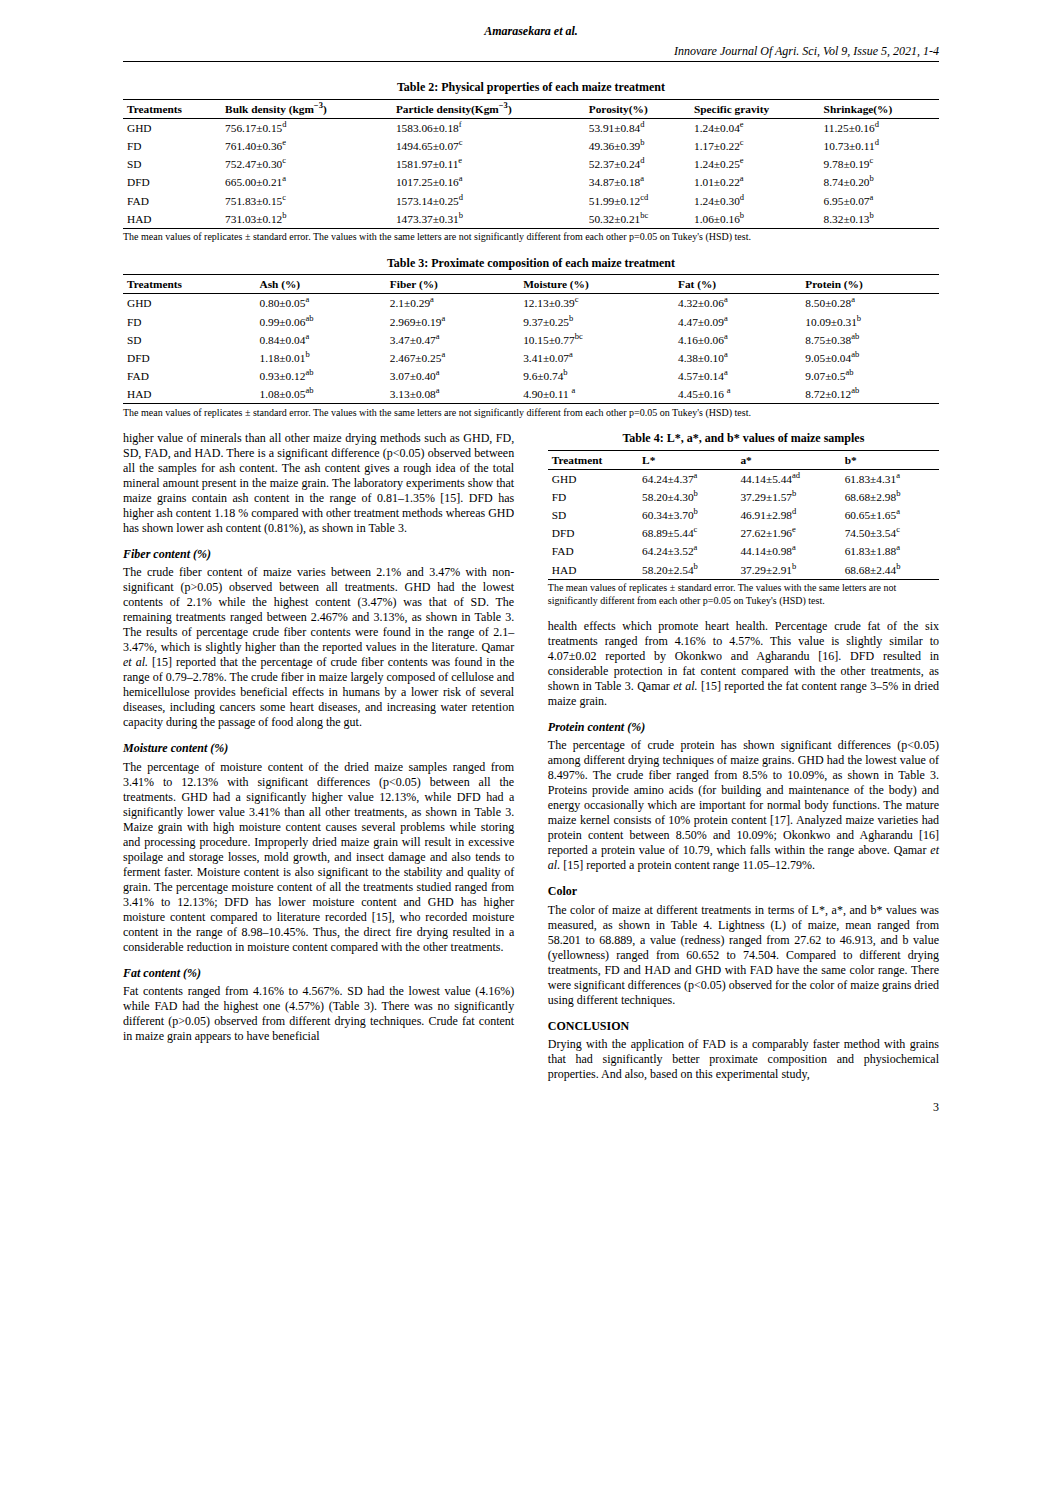Amarasekara et al.
Innovare Journal Of Agri. Sci, Vol 9, Issue 5, 2021, 1-4
Table 2: Physical properties of each maize treatment
| Treatments | Bulk density (kgm −3 ) | Particle density(Kgm −3 ) | Porosity(%) | Specific gravity | Shrinkage(%) |
| --- | --- | --- | --- | --- | --- |
| GHD | 756.17±0.15 d | 1583.06±0.18 f | 53.91±0.84 d | 1.24±0.04 e | 11.25±0.16 d |
| FD | 761.40±0.36 e | 1494.65±0.07 c | 49.36±0.39 b | 1.17±0.22 c | 10.73±0.11 d |
| SD | 752.47±0.30 c | 1581.97±0.11 e | 52.37±0.24 d | 1.24±0.25 e | 9.78±0.19 c |
| DFD | 665.00±0.21 a | 1017.25±0.16 a | 34.87±0.18 a | 1.01±0.22 a | 8.74±0.20 b |
| FAD | 751.83±0.15 c | 1573.14±0.25 d | 51.99±0.12 cd | 1.24±0.30 d | 6.95±0.07 a |
| HAD | 731.03±0.12 b | 1473.37±0.31 b | 50.32±0.21 bc | 1.06±0.16 b | 8.32±0.13 b |
The mean values of replicates ± standard error. The values with the same letters are not significantly different from each other p=0.05 on Tukey's (HSD) test.
Table 3: Proximate composition of each maize treatment
| Treatments | Ash (%) | Fiber (%) | Moisture (%) | Fat (%) | Protein (%) |
| --- | --- | --- | --- | --- | --- |
| GHD | 0.80±0.05 a | 2.1±0.29 a | 12.13±0.39 c | 4.32±0.06 a | 8.50±0.28 a |
| FD | 0.99±0.06 ab | 2.969±0.19 a | 9.37±0.25 b | 4.47±0.09 a | 10.09±0.31 b |
| SD | 0.84±0.04 a | 3.47±0.47 a | 10.15±0.77 bc | 4.16±0.06 a | 8.75±0.38 ab |
| DFD | 1.18±0.01 b | 2.467±0.25 a | 3.41±0.07 a | 4.38±0.10 a | 9.05±0.04 ab |
| FAD | 0.93±0.12 ab | 3.07±0.40 a | 9.6±0.74 b | 4.57±0.14 a | 9.07±0.5 ab |
| HAD | 1.08±0.05 ab | 3.13±0.08 a | 4.90±0.11 a | 4.45±0.16 a | 8.72±0.12 ab |
The mean values of replicates ± standard error. The values with the same letters are not significantly different from each other p=0.05 on Tukey's (HSD) test.
higher value of minerals than all other maize drying methods such as GHD, FD, SD, FAD, and HAD. There is a significant difference (p<0.05) observed between all the samples for ash content. The ash content gives a rough idea of the total mineral amount present in the maize grain. The laboratory experiments show that maize grains contain ash content in the range of 0.81–1.35% [15]. DFD has higher ash content 1.18 % compared with other treatment methods whereas GHD has shown lower ash content (0.81%), as shown in Table 3.
Fiber content (%)
The crude fiber content of maize varies between 2.1% and 3.47% with non-significant (p>0.05) observed between all treatments. GHD had the lowest contents of 2.1% while the highest content (3.47%) was that of SD. The remaining treatments ranged between 2.467% and 3.13%, as shown in Table 3. The results of percentage crude fiber contents were found in the range of 2.1–3.47%, which is slightly higher than the reported values in the literature. Qamar et al. [15] reported that the percentage of crude fiber contents was found in the range of 0.79–2.78%. The crude fiber in maize largely composed of cellulose and hemicellulose provides beneficial effects in humans by a lower risk of several diseases, including cancers some heart diseases, and increasing water retention capacity during the passage of food along the gut.
Moisture content (%)
The percentage of moisture content of the dried maize samples ranged from 3.41% to 12.13% with significant differences (p<0.05) between all the treatments. GHD had a significantly higher value 12.13%, while DFD had a significantly lower value 3.41% than all other treatments, as shown in Table 3. Maize grain with high moisture content causes several problems while storing and processing procedure. Improperly dried maize grain will result in excessive spoilage and storage losses, mold growth, and insect damage and also tends to ferment faster. Moisture content is also significant to the stability and quality of grain. The percentage moisture content of all the treatments studied ranged from 3.41% to 12.13%; DFD has lower moisture content and GHD has higher moisture content compared to literature recorded [15], who recorded moisture content in the range of 8.98–10.45%. Thus, the direct fire drying resulted in a considerable reduction in moisture content compared with the other treatments.
Fat content (%)
Fat contents ranged from 4.16% to 4.567%. SD had the lowest value (4.16%) while FAD had the highest one (4.57%) (Table 3). There was no significantly different (p>0.05) observed from different drying techniques. Crude fat content in maize grain appears to have beneficial
Table 4: L*, a*, and b* values of maize samples
| Treatment | L* | a* | b* |
| --- | --- | --- | --- |
| GHD | 64.24±4.37 a | 44.14±5.44 ad | 61.83±4.31 a |
| FD | 58.20±4.30 b | 37.29±1.57 b | 68.68±2.98 b |
| SD | 60.34±3.70 b | 46.91±2.98 d | 60.65±1.65 a |
| DFD | 68.89±5.44 c | 27.62±1.96 e | 74.50±3.54 c |
| FAD | 64.24±3.52 a | 44.14±0.98 a | 61.83±1.88 a |
| HAD | 58.20±2.54 b | 37.29±2.91 b | 68.68±2.44 b |
The mean values of replicates ± standard error. The values with the same letters are not significantly different from each other p=0.05 on Tukey's (HSD) test.
health effects which promote heart health. Percentage crude fat of the six treatments ranged from 4.16% to 4.57%. This value is slightly similar to 4.07±0.02 reported by Okonkwo and Agharandu [16]. DFD resulted in considerable protection in fat content compared with the other treatments, as shown in Table 3. Qamar et al. [15] reported the fat content range 3–5% in dried maize grain.
Protein content (%)
The percentage of crude protein has shown significant differences (p<0.05) among different drying techniques of maize grains. GHD had the lowest value of 8.497%. The crude fiber ranged from 8.5% to 10.09%, as shown in Table 3. Proteins provide amino acids (for building and maintenance of the body) and energy occasionally which are important for normal body functions. The mature maize kernel consists of 10% protein content [17]. Analyzed maize varieties had protein content between 8.50% and 10.09%; Okonkwo and Agharandu [16] reported a protein value of 10.79, which falls within the range above. Qamar et al. [15] reported a protein content range 11.05–12.79%.
Color
The color of maize at different treatments in terms of L*, a*, and b* values was measured, as shown in Table 4. Lightness (L) of maize, mean ranged from 58.201 to 68.889, a value (redness) ranged from 27.62 to 46.913, and b value (yellowness) ranged from 60.652 to 74.504. Compared to different drying treatments, FD and HAD and GHD with FAD have the same color range. There were significant differences (p<0.05) observed for the color of maize grains dried using different techniques.
CONCLUSION
Drying with the application of FAD is a comparably faster method with grains that had significantly better proximate composition and physiochemical properties. And also, based on this experimental study,
3